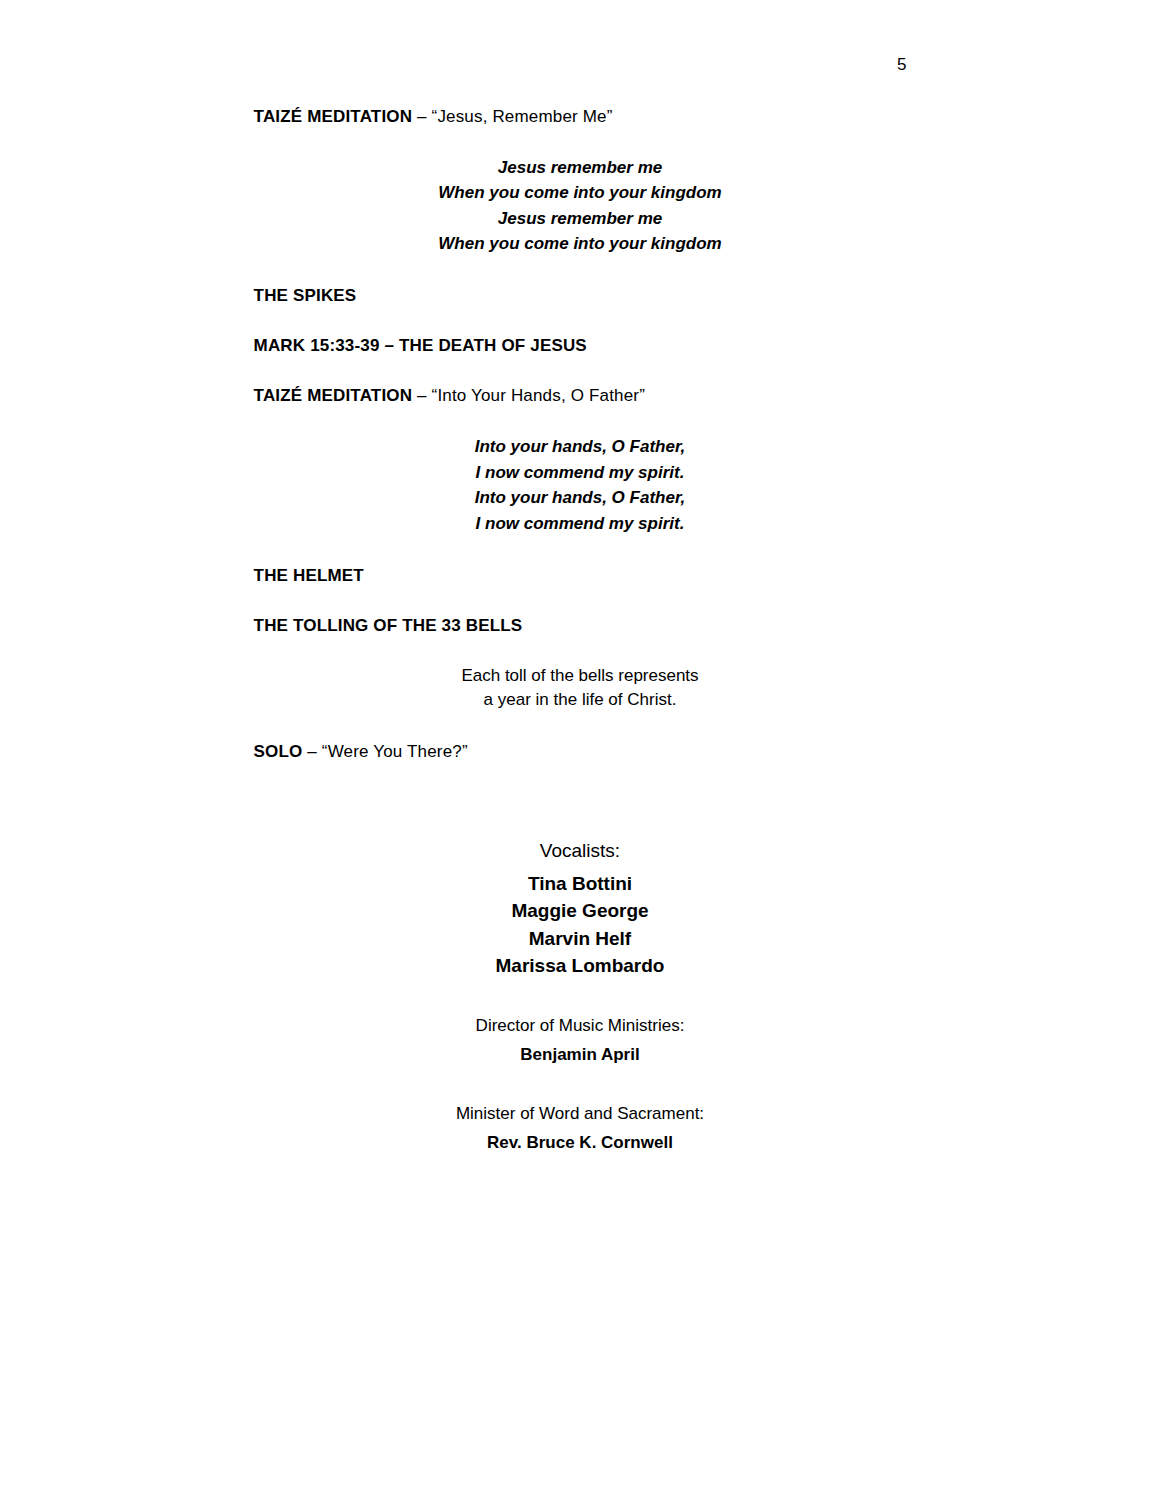5
TAIZÉ MEDITATION – “Jesus, Remember Me”
Jesus remember me
When you come into your kingdom
Jesus remember me
When you come into your kingdom
THE SPIKES
MARK 15:33-39 – THE DEATH OF JESUS
TAIZÉ MEDITATION – “Into Your Hands, O Father”
Into your hands, O Father,
I now commend my spirit.
Into your hands, O Father,
I now commend my spirit.
THE HELMET
THE TOLLING OF THE 33 BELLS
Each toll of the bells represents
a year in the life of Christ.
SOLO – “Were You There?”
Vocalists:
Tina Bottini
Maggie George
Marvin Helf
Marissa Lombardo
Director of Music Ministries:
Benjamin April
Minister of Word and Sacrament:
Rev. Bruce K. Cornwell